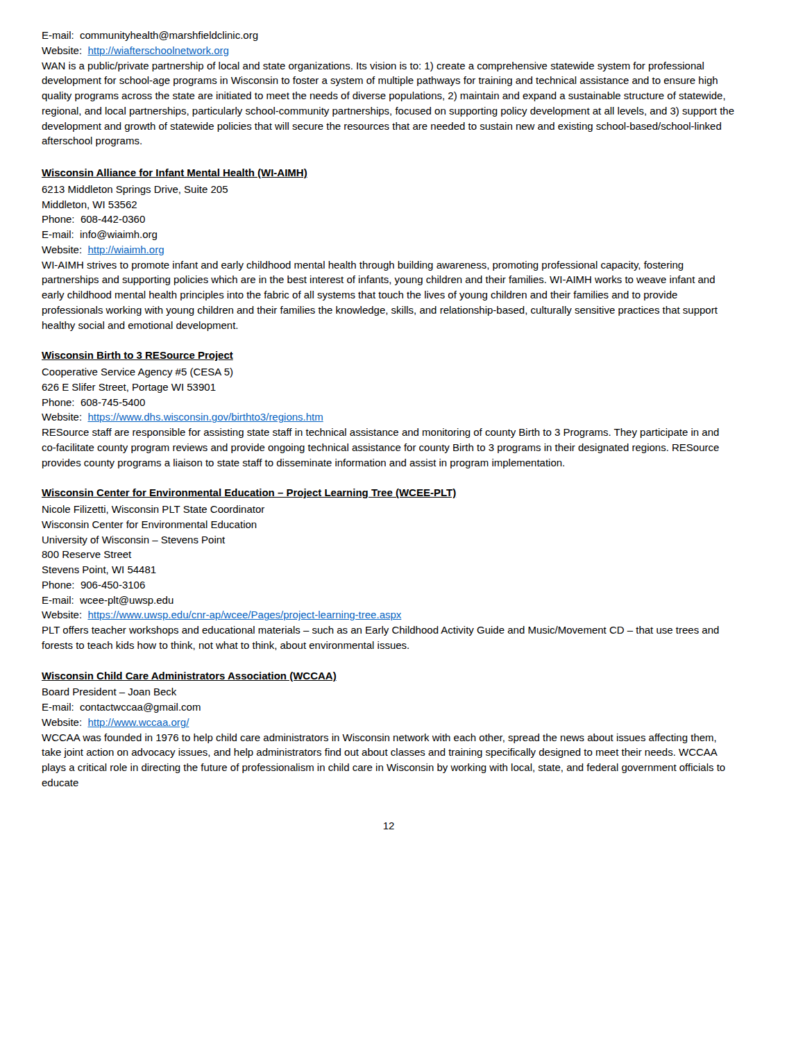E-mail: communityhealth@marshfieldclinic.org
Website: http://wiafterschoolnetwork.org
WAN is a public/private partnership of local and state organizations. Its vision is to: 1) create a comprehensive statewide system for professional development for school-age programs in Wisconsin to foster a system of multiple pathways for training and technical assistance and to ensure high quality programs across the state are initiated to meet the needs of diverse populations, 2) maintain and expand a sustainable structure of statewide, regional, and local partnerships, particularly school-community partnerships, focused on supporting policy development at all levels, and 3) support the development and growth of statewide policies that will secure the resources that are needed to sustain new and existing school-based/school-linked afterschool programs.
Wisconsin Alliance for Infant Mental Health (WI-AIMH)
6213 Middleton Springs Drive, Suite 205
Middleton, WI 53562
Phone: 608-442-0360
E-mail: info@wiaimh.org
Website: http://wiaimh.org
WI-AIMH strives to promote infant and early childhood mental health through building awareness, promoting professional capacity, fostering partnerships and supporting policies which are in the best interest of infants, young children and their families. WI-AIMH works to weave infant and early childhood mental health principles into the fabric of all systems that touch the lives of young children and their families and to provide professionals working with young children and their families the knowledge, skills, and relationship-based, culturally sensitive practices that support healthy social and emotional development.
Wisconsin Birth to 3 RESource Project
Cooperative Service Agency #5 (CESA 5)
626 E Slifer Street, Portage WI 53901
Phone: 608-745-5400
Website: https://www.dhs.wisconsin.gov/birthto3/regions.htm
RESource staff are responsible for assisting state staff in technical assistance and monitoring of county Birth to 3 Programs. They participate in and co-facilitate county program reviews and provide ongoing technical assistance for county Birth to 3 programs in their designated regions. RESource provides county programs a liaison to state staff to disseminate information and assist in program implementation.
Wisconsin Center for Environmental Education – Project Learning Tree (WCEE-PLT)
Nicole Filizetti, Wisconsin PLT State Coordinator
Wisconsin Center for Environmental Education
University of Wisconsin – Stevens Point
800 Reserve Street
Stevens Point, WI 54481
Phone: 906-450-3106
E-mail: wcee-plt@uwsp.edu
Website: https://www.uwsp.edu/cnr-ap/wcee/Pages/project-learning-tree.aspx
PLT offers teacher workshops and educational materials – such as an Early Childhood Activity Guide and Music/Movement CD – that use trees and forests to teach kids how to think, not what to think, about environmental issues.
Wisconsin Child Care Administrators Association (WCCAA)
Board President – Joan Beck
E-mail: contactwccaa@gmail.com
Website: http://www.wccaa.org/
WCCAA was founded in 1976 to help child care administrators in Wisconsin network with each other, spread the news about issues affecting them, take joint action on advocacy issues, and help administrators find out about classes and training specifically designed to meet their needs. WCCAA plays a critical role in directing the future of professionalism in child care in Wisconsin by working with local, state, and federal government officials to educate
12